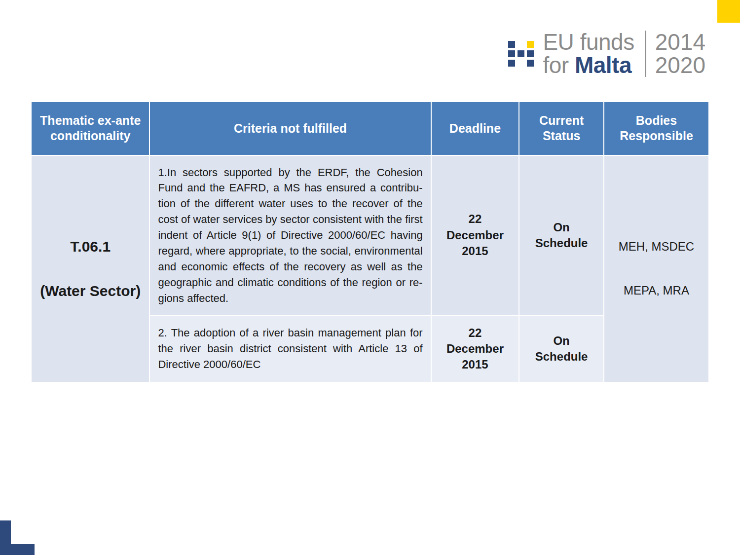EU funds
for Malta
2014
2020
| Thematic ex-ante conditionality | Criteria not fulfilled | Deadline | Current Status | Bodies Responsible |
| --- | --- | --- | --- | --- |
| T.06.1 (Water Sector) | 1.In sectors supported by the ERDF, the Cohesion Fund and the EAFRD, a MS has ensured a contribution of the different water uses to the recover of the cost of water services by sector consistent with the first indent of Article 9(1) of Directive 2000/60/EC having regard, where appropriate, to the social, environmental and economic effects of the recovery as well as the geographic and climatic conditions of the region or regions affected. | 22 December 2015 | On Schedule | MEH, MSDEC MEPA, MRA |
| 2. The adoption of a river basin management plan for the river basin district consistent with Article 13 of Directive 2000/60/EC | 22 December 2015 | On Schedule |